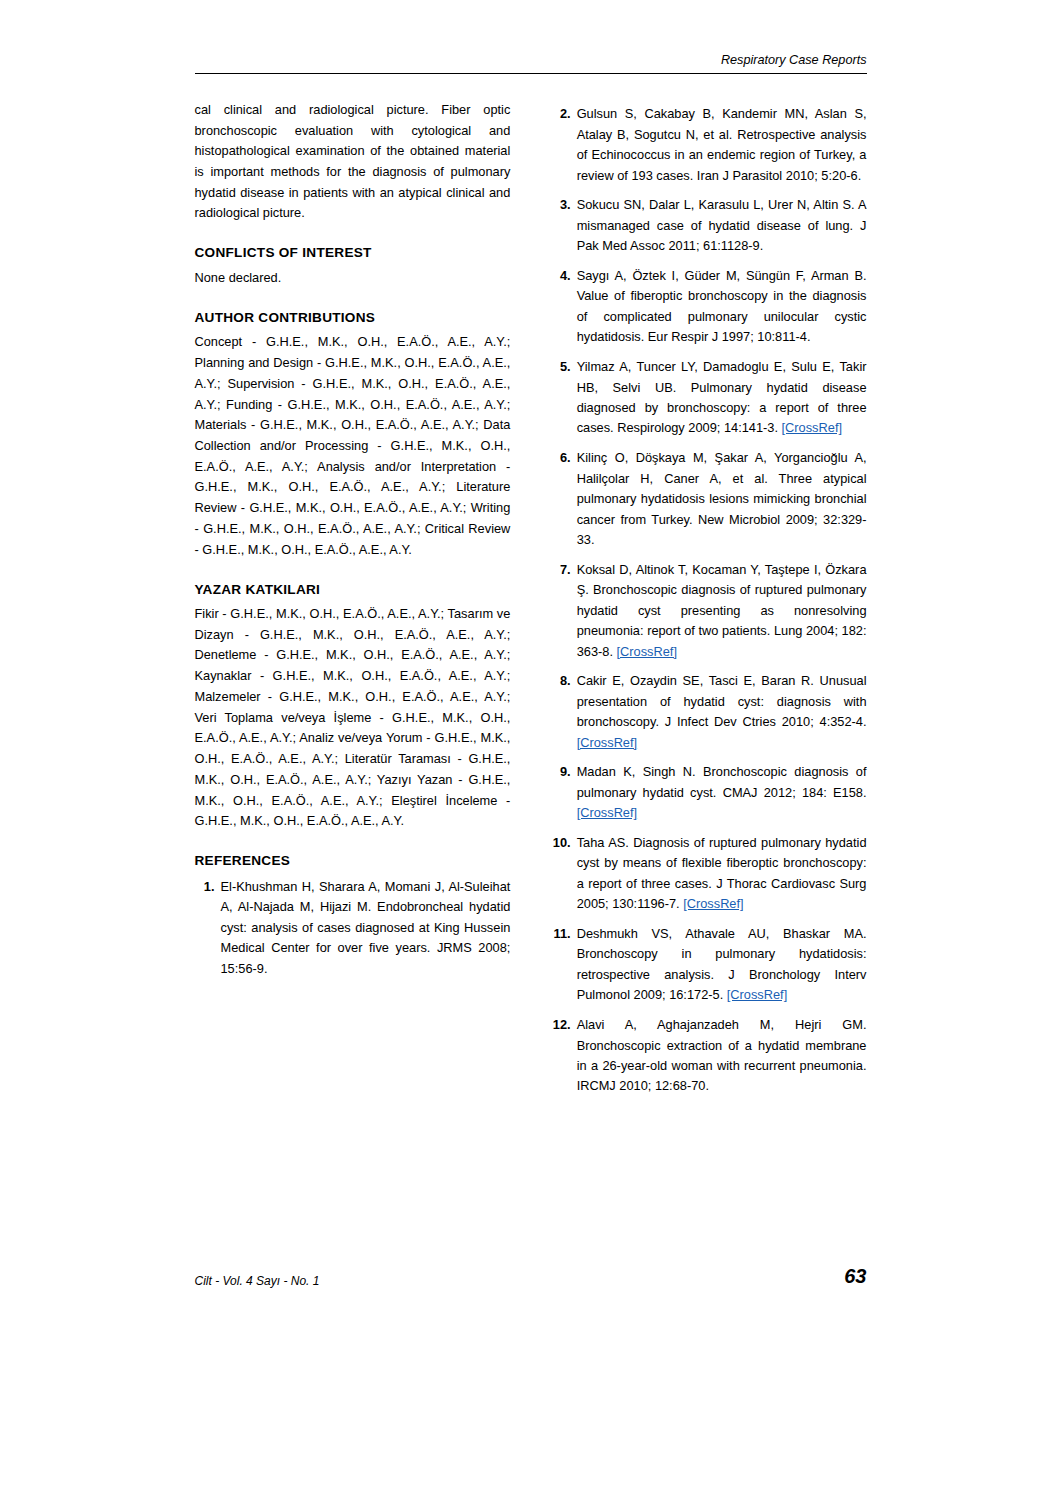Respiratory Case Reports
cal clinical and radiological picture. Fiber optic bronchoscopic evaluation with cytological and histopathological examination of the obtained material is important methods for the diagnosis of pulmonary hydatid disease in patients with an atypical clinical and radiological picture.
CONFLICTS OF INTEREST
None declared.
AUTHOR CONTRIBUTIONS
Concept - G.H.E., M.K., O.H., E.A.Ö., A.E., A.Y.; Planning and Design - G.H.E., M.K., O.H., E.A.Ö., A.E., A.Y.; Supervision - G.H.E., M.K., O.H., E.A.Ö., A.E., A.Y.; Funding - G.H.E., M.K., O.H., E.A.Ö., A.E., A.Y.; Materials - G.H.E., M.K., O.H., E.A.Ö., A.E., A.Y.; Data Collection and/or Processing - G.H.E., M.K., O.H., E.A.Ö., A.E., A.Y.; Analysis and/or Interpretation - G.H.E., M.K., O.H., E.A.Ö., A.E., A.Y.; Literature Review - G.H.E., M.K., O.H., E.A.Ö., A.E., A.Y.; Writing - G.H.E., M.K., O.H., E.A.Ö., A.E., A.Y.; Critical Review - G.H.E., M.K., O.H., E.A.Ö., A.E., A.Y.
YAZAR KATKILARI
Fikir - G.H.E., M.K., O.H., E.A.Ö., A.E., A.Y.; Tasarım ve Dizayn - G.H.E., M.K., O.H., E.A.Ö., A.E., A.Y.; Denetleme - G.H.E., M.K., O.H., E.A.Ö., A.E., A.Y.; Kaynaklar - G.H.E., M.K., O.H., E.A.Ö., A.E., A.Y.; Malzemeler - G.H.E., M.K., O.H., E.A.Ö., A.E., A.Y.; Veri Toplama ve/veya İşleme - G.H.E., M.K., O.H., E.A.Ö., A.E., A.Y.; Analiz ve/veya Yorum - G.H.E., M.K., O.H., E.A.Ö., A.E., A.Y.; Literatür Taraması - G.H.E., M.K., O.H., E.A.Ö., A.E., A.Y.; Yazıyı Yazan - G.H.E., M.K., O.H., E.A.Ö., A.E., A.Y.; Eleştirel İnceleme - G.H.E., M.K., O.H., E.A.Ö., A.E., A.Y.
REFERENCES
El-Khushman H, Sharara A, Momani J, Al-Suleihat A, Al-Najada M, Hijazi M. Endobroncheal hydatid cyst: analysis of cases diagnosed at King Hussein Medical Center for over five years. JRMS 2008; 15:56-9.
Gulsun S, Cakabay B, Kandemir MN, Aslan S, Atalay B, Sogutcu N, et al. Retrospective analysis of Echinococcus in an endemic region of Turkey, a review of 193 cases. Iran J Parasitol 2010; 5:20-6.
Sokucu SN, Dalar L, Karasulu L, Urer N, Altin S. A mismanaged case of hydatid disease of lung. J Pak Med Assoc 2011; 61:1128-9.
Saygı A, Öztek I, Güder M, Süngün F, Arman B. Value of fiberoptic bronchoscopy in the diagnosis of complicated pulmonary unilocular cystic hydatidosis. Eur Respir J 1997; 10:811-4.
Yilmaz A, Tuncer LY, Damadoglu E, Sulu E, Takir HB, Selvi UB. Pulmonary hydatid disease diagnosed by bronchoscopy: a report of three cases. Respirology 2009; 14:141-3. [CrossRef]
Kilinç O, Döşkaya M, Şakar A, Yorgancioğlu A, Halilçolar H, Caner A, et al. Three atypical pulmonary hydatidosis lesions mimicking bronchial cancer from Turkey. New Microbiol 2009; 32:329-33.
Koksal D, Altinok T, Kocaman Y, Taştepe I, Özkara Ş. Bronchoscopic diagnosis of ruptured pulmonary hydatid cyst presenting as nonresolving pneumonia: report of two patients. Lung 2004; 182: 363-8. [CrossRef]
Cakir E, Ozaydin SE, Tasci E, Baran R. Unusual presentation of hydatid cyst: diagnosis with bronchoscopy. J Infect Dev Ctries 2010; 4:352-4. [CrossRef]
Madan K, Singh N. Bronchoscopic diagnosis of pulmonary hydatid cyst. CMAJ 2012; 184: E158. [CrossRef]
Taha AS. Diagnosis of ruptured pulmonary hydatid cyst by means of flexible fiberoptic bronchoscopy: a report of three cases. J Thorac Cardiovasc Surg 2005; 130:1196-7. [CrossRef]
Deshmukh VS, Athavale AU, Bhaskar MA. Bronchoscopy in pulmonary hydatidosis: retrospective analysis. J Bronchology Interv Pulmonol 2009; 16:172-5. [CrossRef]
Alavi A, Aghajanzadeh M, Hejri GM. Bronchoscopic extraction of a hydatid membrane in a 26-year-old woman with recurrent pneumonia. IRCMJ 2010; 12:68-70.
Cilt - Vol. 4 Sayı - No. 1
63